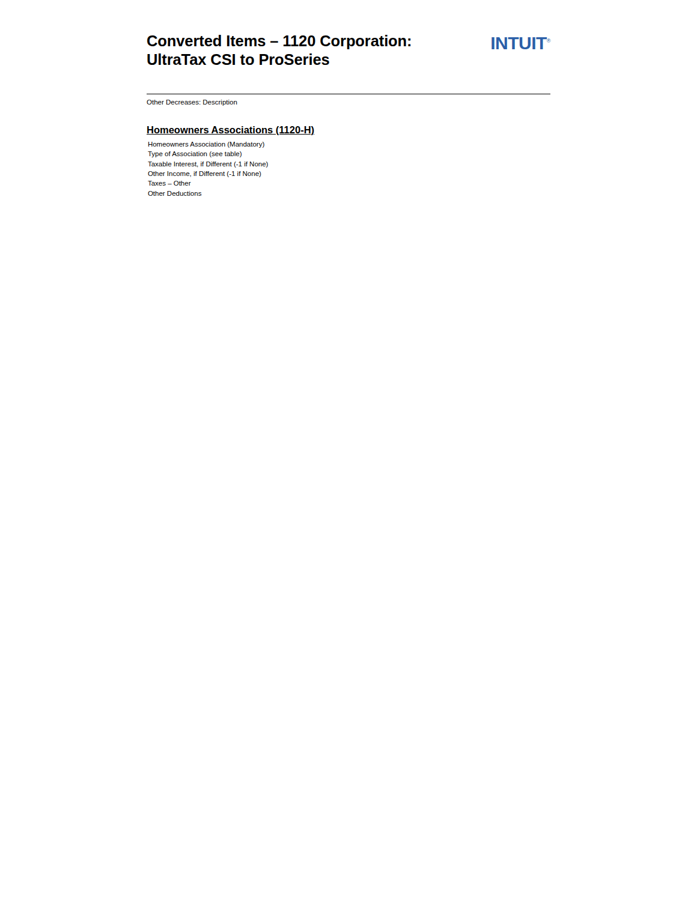INTUIT®
Converted Items – 1120 Corporation: UltraTax CSI to ProSeries
Other Decreases: Description
Homeowners Associations (1120-H)
Homeowners Association (Mandatory)
Type of Association (see table)
Taxable Interest, if Different (-1 if None)
Other Income, if Different (-1 if None)
Taxes – Other
Other Deductions